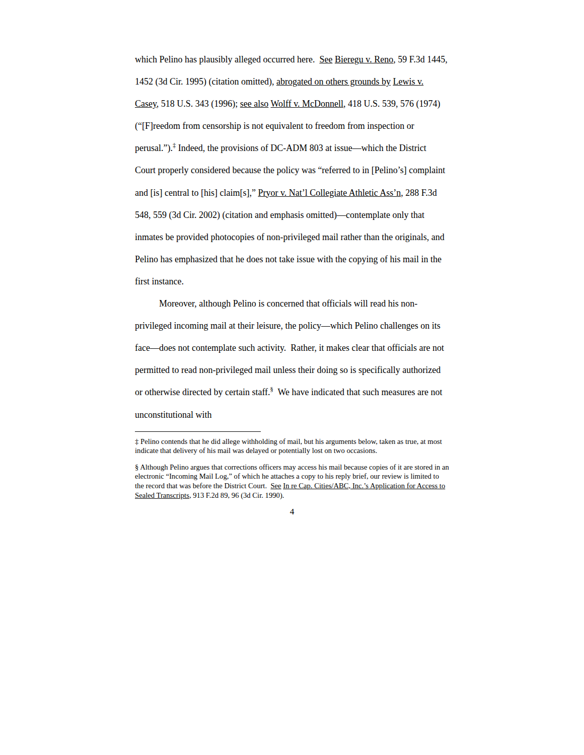which Pelino has plausibly alleged occurred here. See Bieregu v. Reno, 59 F.3d 1445, 1452 (3d Cir. 1995) (citation omitted), abrogated on others grounds by Lewis v. Casey, 518 U.S. 343 (1996); see also Wolff v. McDonnell, 418 U.S. 539, 576 (1974) (“[F]reedom from censorship is not equivalent to freedom from inspection or perusal.”).‡ Indeed, the provisions of DC-ADM 803 at issue—which the District Court properly considered because the policy was “referred to in [Pelino’s] complaint and [is] central to [his] claim[s],” Pryor v. Nat’l Collegiate Athletic Ass’n, 288 F.3d 548, 559 (3d Cir. 2002) (citation and emphasis omitted)—contemplate only that inmates be provided photocopies of non-privileged mail rather than the originals, and Pelino has emphasized that he does not take issue with the copying of his mail in the first instance.
Moreover, although Pelino is concerned that officials will read his non-privileged incoming mail at their leisure, the policy—which Pelino challenges on its face—does not contemplate such activity. Rather, it makes clear that officials are not permitted to read non-privileged mail unless their doing so is specifically authorized or otherwise directed by certain staff.§ We have indicated that such measures are not unconstitutional with
‡ Pelino contends that he did allege withholding of mail, but his arguments below, taken as true, at most indicate that delivery of his mail was delayed or potentially lost on two occasions.
§ Although Pelino argues that corrections officers may access his mail because copies of it are stored in an electronic “Incoming Mail Log,” of which he attaches a copy to his reply brief, our review is limited to the record that was before the District Court. See In re Cap. Cities/ABC, Inc.’s Application for Access to Sealed Transcripts, 913 F.2d 89, 96 (3d Cir. 1990).
4